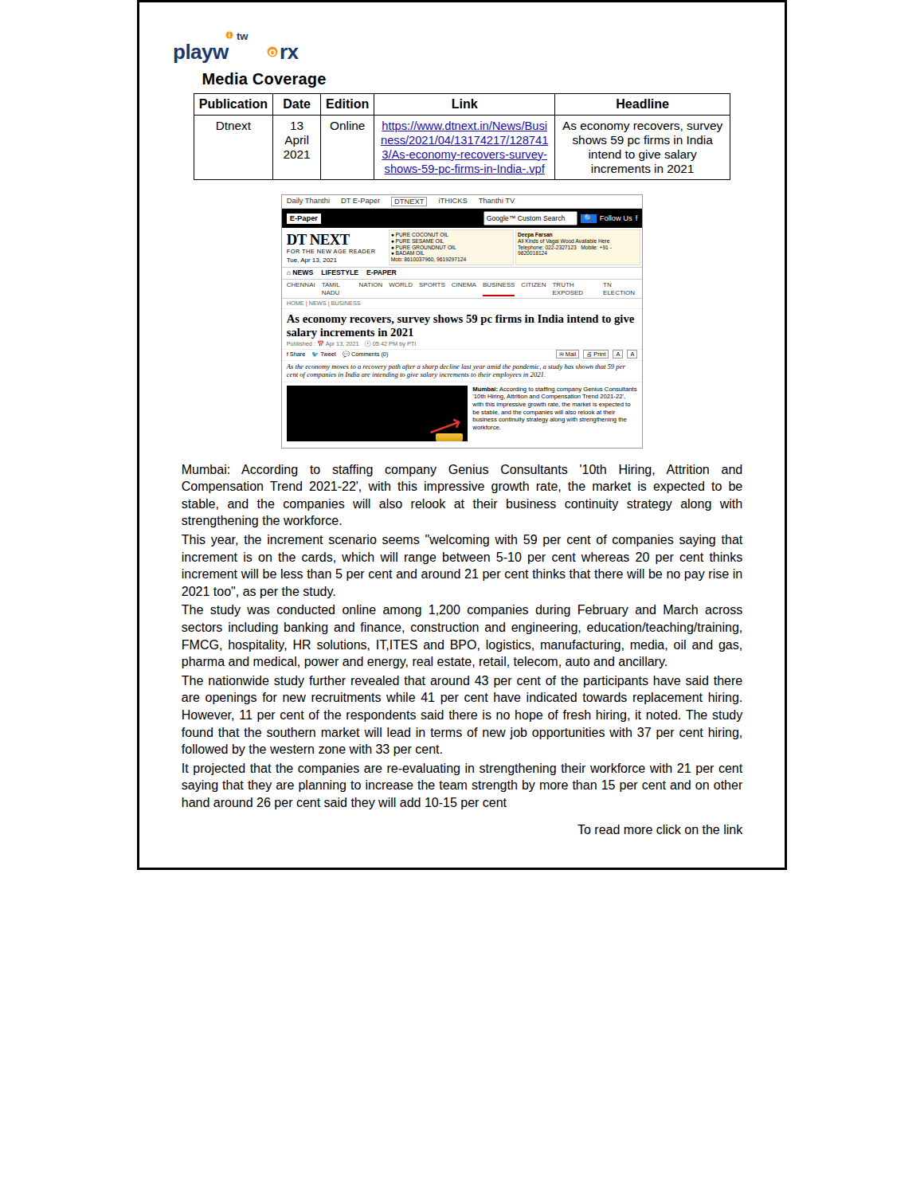i tw playw o rx
Media Coverage
| Publication | Date | Edition | Link | Headline |
| --- | --- | --- | --- | --- |
| Dtnext | 13 April 2021 | Online | https://www.dtnext.in/News/Business/2021/04/13174217/1287413/As-economy-recovers-survey-shows-59-pc-firms-in-India-.vpf | As economy recovers, survey shows 59 pc firms in India intend to give salary increments in 2021 |
Daily Thanthi DT E-Paper DTNEXT iTHICKS Thanthi TV
E-Paper 🔍 Follow Us f
DT NEXT
FOR THE NEW AGE READER
Tue, Apr 13, 2021
● PURE COCONUT OIL
● PURE SESAME OIL
● PURE GROUNDNUT OIL
● BADAM OIL
Mob: 8610037960, 9619297124
Deepa Farsan
All Kinds of Vagai Wood Available Here
Telephone: 022-2327123 Mobile: +91 - 9820018124
⌂ NEWS LIFESTYLE E-PAPER
CHENNAI TAMIL NADU NATION WORLD SPORTS CINEMA BUSINESS CITIZEN TRUTH EXPOSED TN ELECTION
HOME | NEWS | BUSINESS
As economy recovers, survey shows 59 pc firms in India intend to give salary increments in 2021
Published : 📅 Apr 13, 2021 🕑 05:42 PM by PTI
f Share 🐦 Tweet 💬 Comments (0) ✉ Mail 🖨 Print A A
As the economy moves to a recovery path after a sharp decline last year amid the pandemic, a study has shown that 59 per cent of companies in India are intending to give salary increments to their employees in 2021.
⟶
Mumbai: According to staffing company Genius Consultants '10th Hiring, Attrition and Compensation Trend 2021-22', with this impressive growth rate, the market is expected to be stable, and the companies will also relook at their business continuity strategy along with strengthening the workforce.
Mumbai: According to staffing company Genius Consultants '10th Hiring, Attrition and Compensation Trend 2021-22', with this impressive growth rate, the market is expected to be stable, and the companies will also relook at their business continuity strategy along with strengthening the workforce.
This year, the increment scenario seems "welcoming with 59 per cent of companies saying that increment is on the cards, which will range between 5-10 per cent whereas 20 per cent thinks increment will be less than 5 per cent and around 21 per cent thinks that there will be no pay rise in 2021 too", as per the study.
The study was conducted online among 1,200 companies during February and March across sectors including banking and finance, construction and engineering, education/teaching/training, FMCG, hospitality, HR solutions, IT,ITES and BPO, logistics, manufacturing, media, oil and gas, pharma and medical, power and energy, real estate, retail, telecom, auto and ancillary.
The nationwide study further revealed that around 43 per cent of the participants have said there are openings for new recruitments while 41 per cent have indicated towards replacement hiring. However, 11 per cent of the respondents said there is no hope of fresh hiring, it noted. The study found that the southern market will lead in terms of new job opportunities with 37 per cent hiring, followed by the western zone with 33 per cent.
It projected that the companies are re-evaluating in strengthening their workforce with 21 per cent saying that they are planning to increase the team strength by more than 15 per cent and on other hand around 26 per cent said they will add 10-15 per cent
To read more click on the link